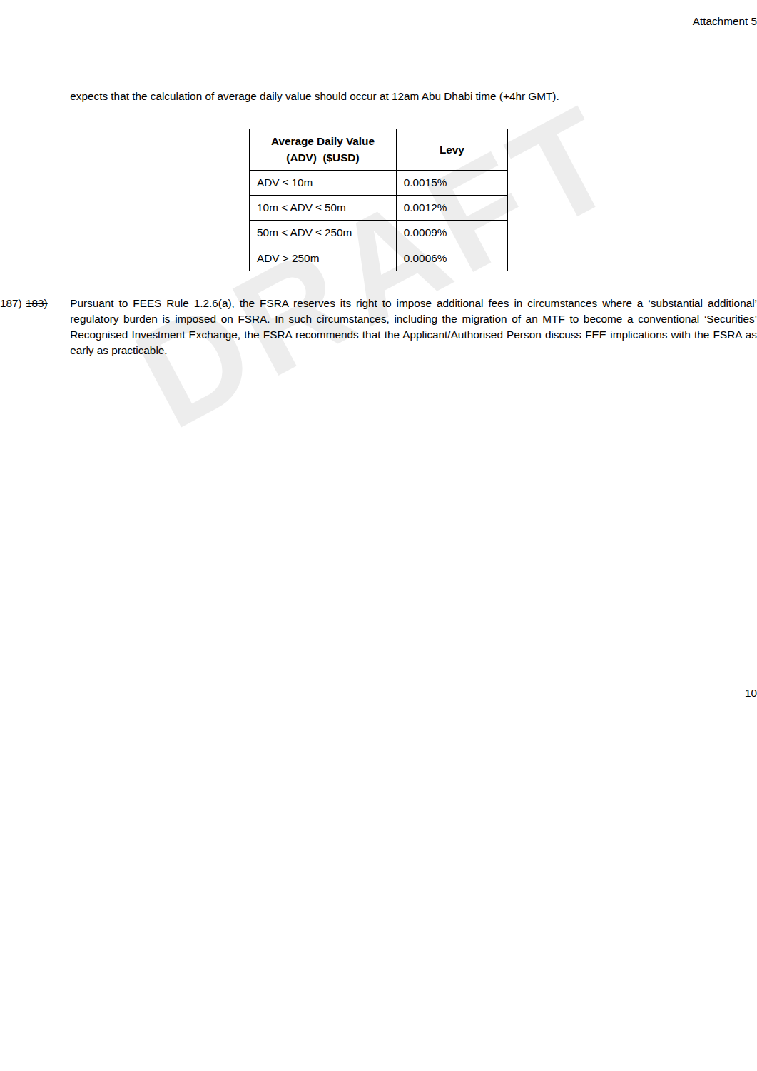DRAFT
Attachment 5
expects that the calculation of average daily value should occur at 12am Abu Dhabi time (+4hr GMT).
| Average Daily Value (ADV) ($USD) | Levy |
| --- | --- |
| ADV ≤ 10m | 0.0015% |
| 10m < ADV ≤ 50m | 0.0012% |
| 50m < ADV ≤ 250m | 0.0009% |
| ADV > 250m | 0.0006% |
187) 183)
Pursuant to FEES Rule 1.2.6(a), the FSRA reserves its right to impose additional fees in circumstances where a ‘substantial additional’ regulatory burden is imposed on FSRA. In such circumstances, including the migration of an MTF to become a conventional ‘Securities’ Recognised Investment Exchange, the FSRA recommends that the Applicant/Authorised Person discuss FEE implications with the FSRA as early as practicable.
10